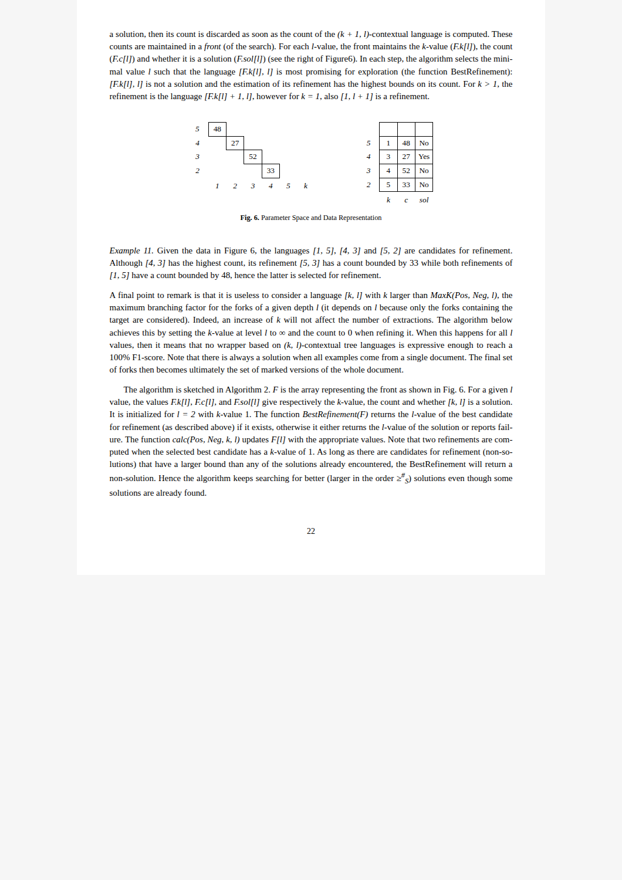a solution, then its count is discarded as soon as the count of the (k + 1, l)-contextual language is computed. These counts are maintained in a front (of the search). For each l-value, the front maintains the k-value (F.k[l]), the count (F.c[l]) and whether it is a solution (F.sol[l]) (see the right of Figure6). In each step, the algorithm selects the minimal value l such that the language [F.k[l], l] is most promising for exploration (the function BestRefinement): [F.k[l], l] is not a solution and the estimation of its refinement has the highest bounds on its count. For k > 1, the refinement is the language [F.k[l] + 1, l], however for k = 1, also [1, l + 1] is a refinement.
| 5 | 48 | | | | | |
| 4 | | 27 | | | | |
| 3 | | | 52 | | | |
| 2 | | | | 33 | | |
| | 1 | 2 | 3 | 4 | 5 | k |
| 5 | 1 | 48 | No |
| 4 | 3 | 27 | Yes |
| 3 | 4 | 52 | No |
| 2 | 5 | 33 | No |
| | k | c | sol |
Fig. 6. Parameter Space and Data Representation
Example 11. Given the data in Figure 6, the languages [1, 5], [4, 3] and [5, 2] are candidates for refinement. Although [4, 3] has the highest count, its refinement [5, 3] has a count bounded by 33 while both refinements of [1, 5] have a count bounded by 48, hence the latter is selected for refinement.
A final point to remark is that it is useless to consider a language [k, l] with k larger than MaxK(Pos, Neg, l), the maximum branching factor for the forks of a given depth l (it depends on l because only the forks containing the target are considered). Indeed, an increase of k will not affect the number of extractions. The algorithm below achieves this by setting the k-value at level l to ∞ and the count to 0 when refining it. When this happens for all l values, then it means that no wrapper based on (k, l)-contextual tree languages is expressive enough to reach a 100% F1-score. Note that there is always a solution when all examples come from a single document. The final set of forks then becomes ultimately the set of marked versions of the whole document.
The algorithm is sketched in Algorithm 2. F is the array representing the front as shown in Fig. 6. For a given l value, the values F.k[l], F.c[l], and F.sol[l] give respectively the k-value, the count and whether [k, l] is a solution. It is initialized for l = 2 with k-value 1. The function BestRefinement(F) returns the l-value of the best candidate for refinement (as described above) if it exists, otherwise it either returns the l-value of the solution or reports failure. The function calc(Pos, Neg, k, l) updates F[l] with the appropriate values. Note that two refinements are computed when the selected best candidate has a k-value of 1. As long as there are candidates for refinement (non-solutions) that have a larger bound than any of the solutions already encountered, the BestRefinement will return a non-solution. Hence the algorithm keeps searching for better (larger in the order ≥#S) solutions even though some solutions are already found.
22